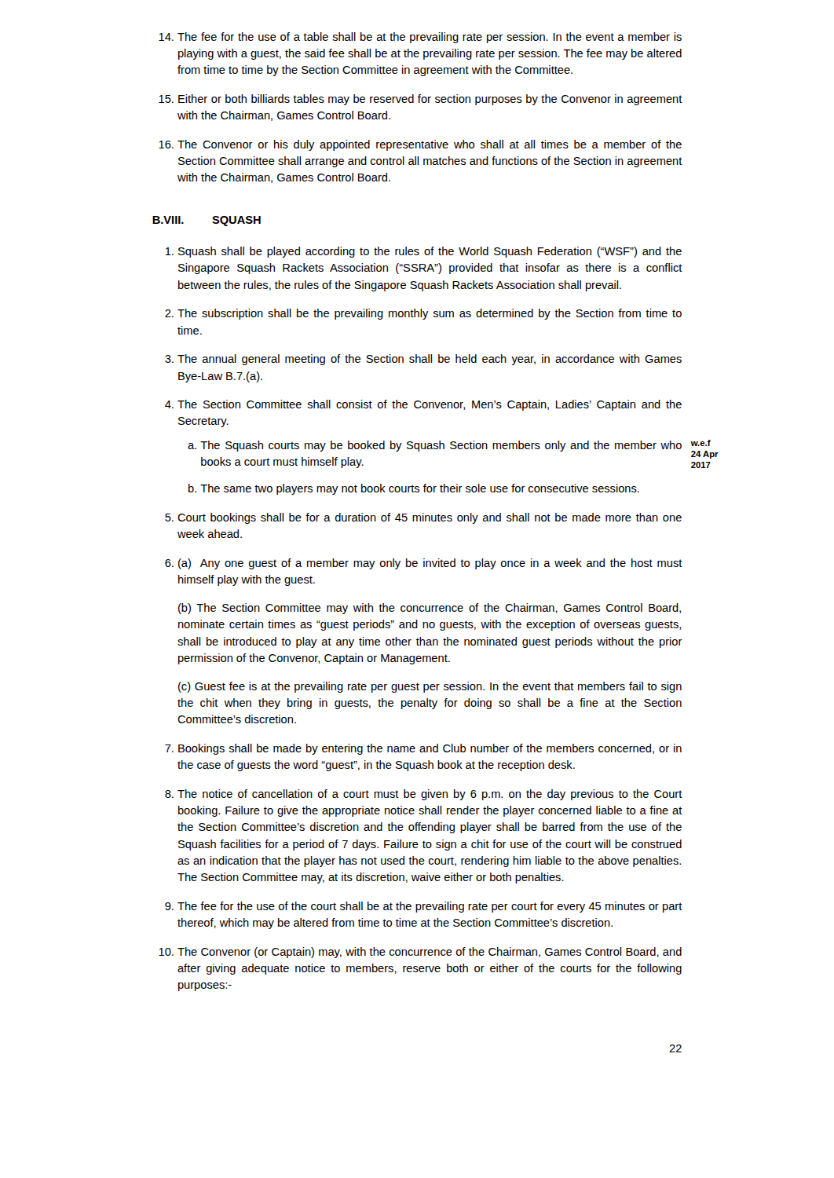The fee for the use of a table shall be at the prevailing rate per session. In the event a member is playing with a guest, the said fee shall be at the prevailing rate per session. The fee may be altered from time to time by the Section Committee in agreement with the Committee.
Either or both billiards tables may be reserved for section purposes by the Convenor in agreement with the Chairman, Games Control Board.
The Convenor or his duly appointed representative who shall at all times be a member of the Section Committee shall arrange and control all matches and functions of the Section in agreement with the Chairman, Games Control Board.
B.VIII. SQUASH
Squash shall be played according to the rules of the World Squash Federation (“WSF”) and the Singapore Squash Rackets Association (“SSRA”) provided that insofar as there is a conflict between the rules, the rules of the Singapore Squash Rackets Association shall prevail.
The subscription shall be the prevailing monthly sum as determined by the Section from time to time.
The annual general meeting of the Section shall be held each year, in accordance with Games Bye-Law B.7.(a).
The Section Committee shall consist of the Convenor, Men’s Captain, Ladies’ Captain and the Secretary.
w.e.f
24 Apr
2017 The Squash courts may be booked by Squash Section members only and the member who books a court must himself play.
The same two players may not book courts for their sole use for consecutive sessions.
Court bookings shall be for a duration of 45 minutes only and shall not be made more than one week ahead.
(a) Any one guest of a member may only be invited to play once in a week and the host must himself play with the guest.
(b) The Section Committee may with the concurrence of the Chairman, Games Control Board, nominate certain times as “guest periods” and no guests, with the exception of overseas guests, shall be introduced to play at any time other than the nominated guest periods without the prior permission of the Convenor, Captain or Management.
(c) Guest fee is at the prevailing rate per guest per session. In the event that members fail to sign the chit when they bring in guests, the penalty for doing so shall be a fine at the Section Committee’s discretion.
Bookings shall be made by entering the name and Club number of the members concerned, or in the case of guests the word “guest”, in the Squash book at the reception desk.
The notice of cancellation of a court must be given by 6 p.m. on the day previous to the Court booking. Failure to give the appropriate notice shall render the player concerned liable to a fine at the Section Committee’s discretion and the offending player shall be barred from the use of the Squash facilities for a period of 7 days. Failure to sign a chit for use of the court will be construed as an indication that the player has not used the court, rendering him liable to the above penalties. The Section Committee may, at its discretion, waive either or both penalties.
The fee for the use of the court shall be at the prevailing rate per court for every 45 minutes or part thereof, which may be altered from time to time at the Section Committee’s discretion.
The Convenor (or Captain) may, with the concurrence of the Chairman, Games Control Board, and after giving adequate notice to members, reserve both or either of the courts for the following purposes:-
22